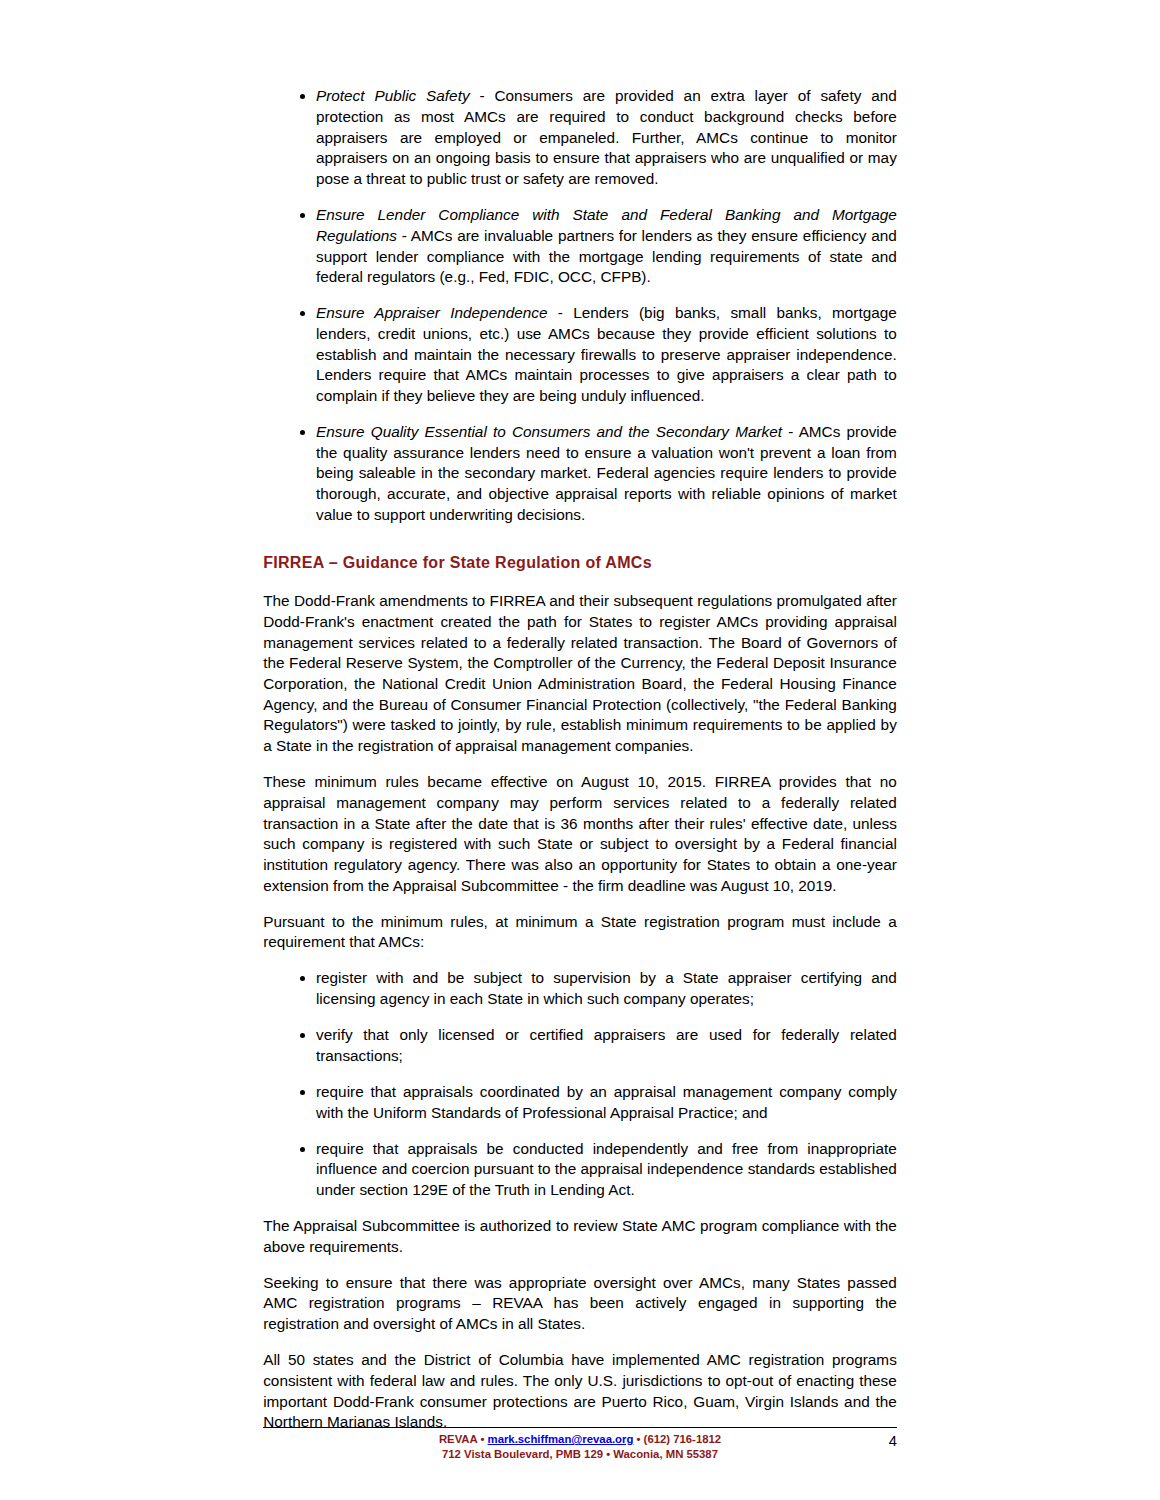Protect Public Safety - Consumers are provided an extra layer of safety and protection as most AMCs are required to conduct background checks before appraisers are employed or empaneled. Further, AMCs continue to monitor appraisers on an ongoing basis to ensure that appraisers who are unqualified or may pose a threat to public trust or safety are removed.
Ensure Lender Compliance with State and Federal Banking and Mortgage Regulations - AMCs are invaluable partners for lenders as they ensure efficiency and support lender compliance with the mortgage lending requirements of state and federal regulators (e.g., Fed, FDIC, OCC, CFPB).
Ensure Appraiser Independence - Lenders (big banks, small banks, mortgage lenders, credit unions, etc.) use AMCs because they provide efficient solutions to establish and maintain the necessary firewalls to preserve appraiser independence. Lenders require that AMCs maintain processes to give appraisers a clear path to complain if they believe they are being unduly influenced.
Ensure Quality Essential to Consumers and the Secondary Market - AMCs provide the quality assurance lenders need to ensure a valuation won't prevent a loan from being saleable in the secondary market. Federal agencies require lenders to provide thorough, accurate, and objective appraisal reports with reliable opinions of market value to support underwriting decisions.
FIRREA – Guidance for State Regulation of AMCs
The Dodd-Frank amendments to FIRREA and their subsequent regulations promulgated after Dodd-Frank's enactment created the path for States to register AMCs providing appraisal management services related to a federally related transaction. The Board of Governors of the Federal Reserve System, the Comptroller of the Currency, the Federal Deposit Insurance Corporation, the National Credit Union Administration Board, the Federal Housing Finance Agency, and the Bureau of Consumer Financial Protection (collectively, "the Federal Banking Regulators") were tasked to jointly, by rule, establish minimum requirements to be applied by a State in the registration of appraisal management companies.
These minimum rules became effective on August 10, 2015. FIRREA provides that no appraisal management company may perform services related to a federally related transaction in a State after the date that is 36 months after their rules' effective date, unless such company is registered with such State or subject to oversight by a Federal financial institution regulatory agency. There was also an opportunity for States to obtain a one-year extension from the Appraisal Subcommittee - the firm deadline was August 10, 2019.
Pursuant to the minimum rules, at minimum a State registration program must include a requirement that AMCs:
register with and be subject to supervision by a State appraiser certifying and licensing agency in each State in which such company operates;
verify that only licensed or certified appraisers are used for federally related transactions;
require that appraisals coordinated by an appraisal management company comply with the Uniform Standards of Professional Appraisal Practice; and
require that appraisals be conducted independently and free from inappropriate influence and coercion pursuant to the appraisal independence standards established under section 129E of the Truth in Lending Act.
The Appraisal Subcommittee is authorized to review State AMC program compliance with the above requirements.
Seeking to ensure that there was appropriate oversight over AMCs, many States passed AMC registration programs – REVAA has been actively engaged in supporting the registration and oversight of AMCs in all States.
All 50 states and the District of Columbia have implemented AMC registration programs consistent with federal law and rules. The only U.S. jurisdictions to opt-out of enacting these important Dodd-Frank consumer protections are Puerto Rico, Guam, Virgin Islands and the Northern Marianas Islands.
4 REVAA • mark.schiffman@revaa.org • (612) 716-1812
712 Vista Boulevard, PMB 129 • Waconia, MN 55387